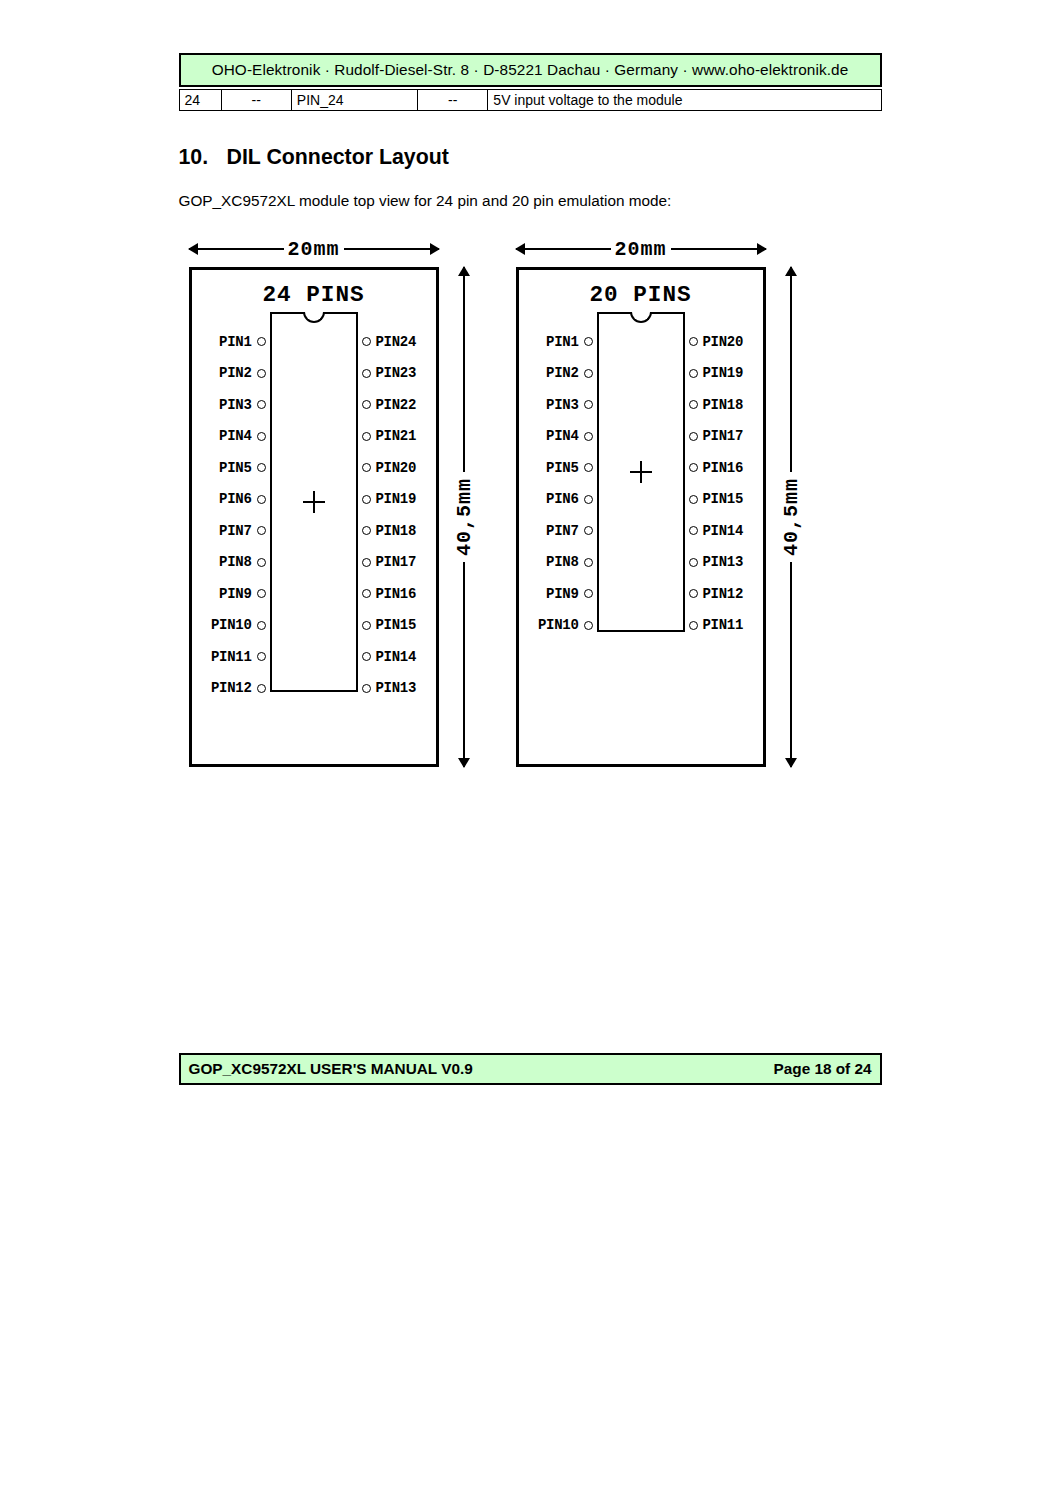OHO-Elektronik · Rudolf-Diesel-Str. 8 · D-85221 Dachau · Germany · www.oho-elektronik.de
| 24 | -- | PIN_24 | -- | 5V input voltage to the module |
10. DIL Connector Layout
GOP_XC9572XL module top view for 24 pin and 20 pin emulation mode:
20mm
24 PINS
PIN1
PIN2
PIN3
PIN4
PIN5
PIN6
PIN7
PIN8
PIN9
PIN10
PIN11
PIN12
PIN24
PIN23
PIN22
PIN21
PIN20
PIN19
PIN18
PIN17
PIN16
PIN15
PIN14
PIN13
40,5mm
20mm
20 PINS
PIN1
PIN2
PIN3
PIN4
PIN5
PIN6
PIN7
PIN8
PIN9
PIN10
PIN20
PIN19
PIN18
PIN17
PIN16
PIN15
PIN14
PIN13
PIN12
PIN11
40,5mm
GOP_XC9572XL USER'S MANUAL V0.9 Page 18 of 24